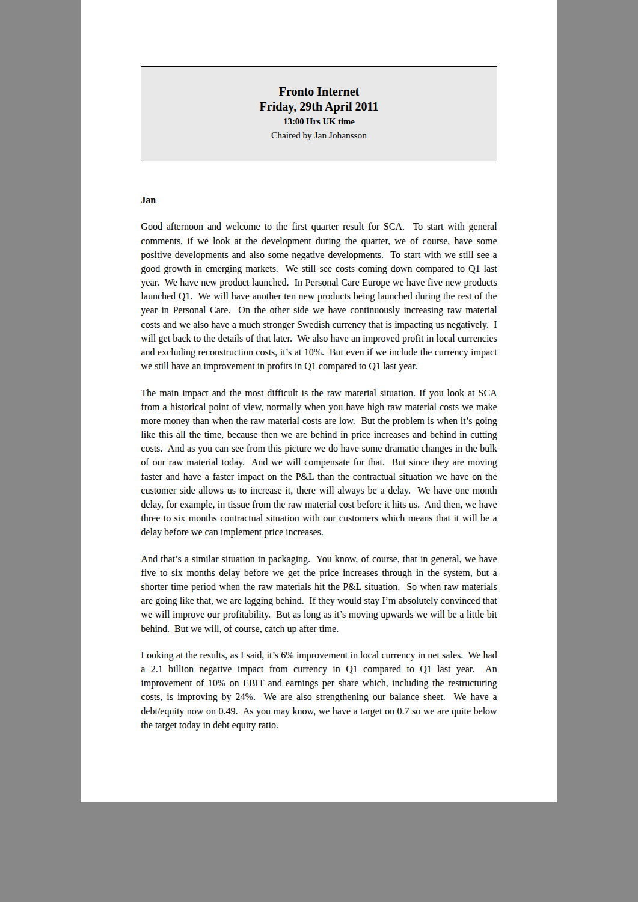Fronto Internet
Friday, 29th April 2011
13:00 Hrs UK time
Chaired by Jan Johansson
Jan
Good afternoon and welcome to the first quarter result for SCA. To start with general comments, if we look at the development during the quarter, we of course, have some positive developments and also some negative developments. To start with we still see a good growth in emerging markets. We still see costs coming down compared to Q1 last year. We have new product launched. In Personal Care Europe we have five new products launched Q1. We will have another ten new products being launched during the rest of the year in Personal Care. On the other side we have continuously increasing raw material costs and we also have a much stronger Swedish currency that is impacting us negatively. I will get back to the details of that later. We also have an improved profit in local currencies and excluding reconstruction costs, it’s at 10%. But even if we include the currency impact we still have an improvement in profits in Q1 compared to Q1 last year.
The main impact and the most difficult is the raw material situation. If you look at SCA from a historical point of view, normally when you have high raw material costs we make more money than when the raw material costs are low. But the problem is when it’s going like this all the time, because then we are behind in price increases and behind in cutting costs. And as you can see from this picture we do have some dramatic changes in the bulk of our raw material today. And we will compensate for that. But since they are moving faster and have a faster impact on the P&L than the contractual situation we have on the customer side allows us to increase it, there will always be a delay. We have one month delay, for example, in tissue from the raw material cost before it hits us. And then, we have three to six months contractual situation with our customers which means that it will be a delay before we can implement price increases.
And that’s a similar situation in packaging. You know, of course, that in general, we have five to six months delay before we get the price increases through in the system, but a shorter time period when the raw materials hit the P&L situation. So when raw materials are going like that, we are lagging behind. If they would stay I’m absolutely convinced that we will improve our profitability. But as long as it’s moving upwards we will be a little bit behind. But we will, of course, catch up after time.
Looking at the results, as I said, it’s 6% improvement in local currency in net sales. We had a 2.1 billion negative impact from currency in Q1 compared to Q1 last year. An improvement of 10% on EBIT and earnings per share which, including the restructuring costs, is improving by 24%. We are also strengthening our balance sheet. We have a debt/equity now on 0.49. As you may know, we have a target on 0.7 so we are quite below the target today in debt equity ratio.